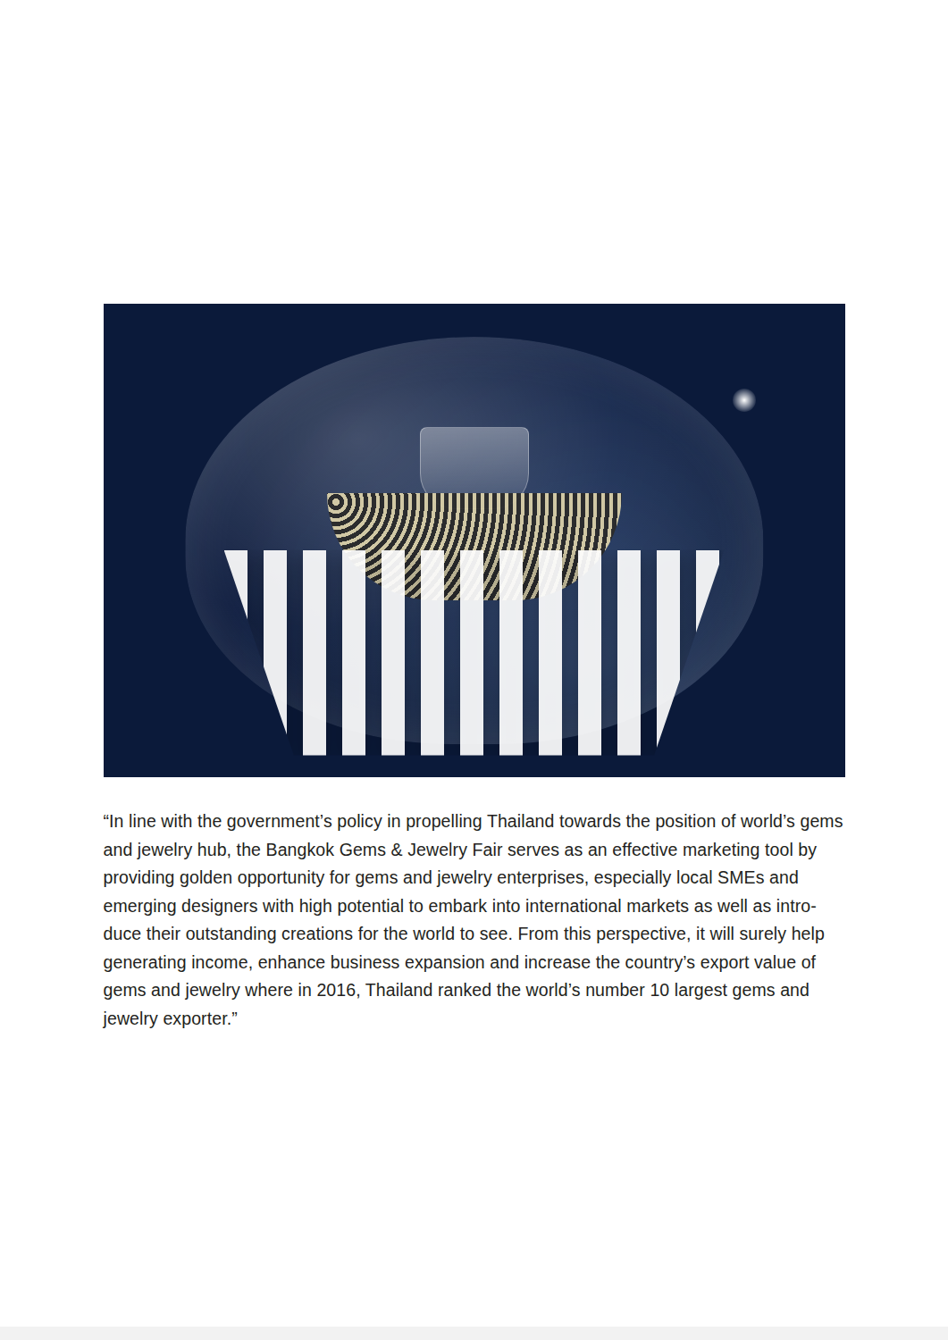“In line with the government’s policy in propelling Thailand towards the position of world’s gems and jewelry hub, the Bangkok Gems & Jewelry Fair serves as an effective marketing tool by providing golden opportunity for gems and jewelry enterprises, especially local SMEs and emerging designers with high potential to embark into international markets as well as introduce their outstanding creations for the world to see. From this perspective, it will surely help generating income, enhance business expansion and increase the country’s export value of gems and jewelry where in 2016, Thailand ranked the world’s number 10 largest gems and jewelry exporter.”